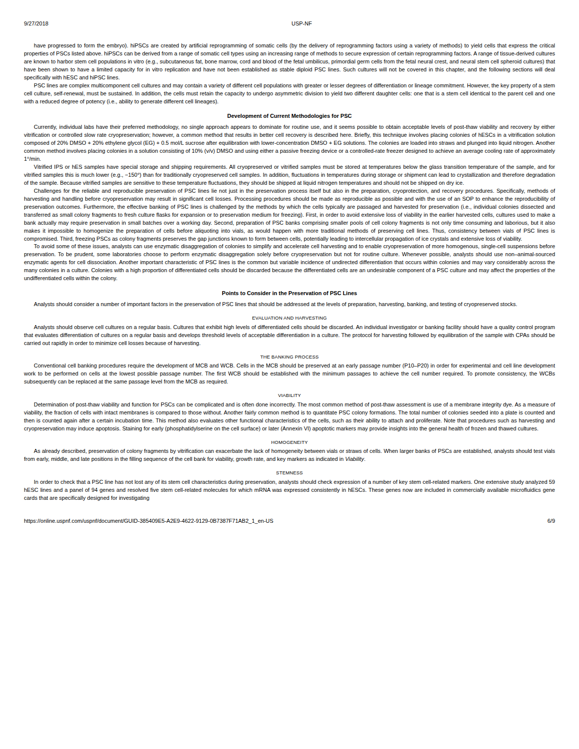9/27/2018
USP-NF
have progressed to form the embryo). hiPSCs are created by artificial reprogramming of somatic cells (by the delivery of reprogramming factors using a variety of methods) to yield cells that express the critical properties of PSCs listed above. hiPSCs can be derived from a range of somatic cell types using an increasing range of methods to secure expression of certain reprogramming factors. A range of tissue-derived cultures are known to harbor stem cell populations in vitro (e.g., subcutaneous fat, bone marrow, cord and blood of the fetal umbilicus, primordial germ cells from the fetal neural crest, and neural stem cell spheroid cultures) that have been shown to have a limited capacity for in vitro replication and have not been established as stable diploid PSC lines. Such cultures will not be covered in this chapter, and the following sections will deal specifically with hESC and hiPSC lines.
PSC lines are complex multicomponent cell cultures and may contain a variety of different cell populations with greater or lesser degrees of differentiation or lineage commitment. However, the key property of a stem cell culture, self-renewal, must be sustained. In addition, the cells must retain the capacity to undergo asymmetric division to yield two different daughter cells: one that is a stem cell identical to the parent cell and one with a reduced degree of potency (i.e., ability to generate different cell lineages).
Development of Current Methodologies for PSC
Currently, individual labs have their preferred methodology, no single approach appears to dominate for routine use, and it seems possible to obtain acceptable levels of post-thaw viability and recovery by either vitrification or controlled slow rate cryopreservation; however, a common method that results in better cell recovery is described here. Briefly, this technique involves placing colonies of hESCs in a vitrification solution composed of 20% DMSO + 20% ethylene glycol (EG) + 0.5 mol/L sucrose after equilibration with lower-concentration DMSO + EG solutions. The colonies are loaded into straws and plunged into liquid nitrogen. Another common method involves placing colonies in a solution consisting of 10% (v/v) DMSO and using either a passive freezing device or a controlled-rate freezer designed to achieve an average cooling rate of approximately 1°/min.
Vitrified IPS or hES samples have special storage and shipping requirements. All cryopreserved or vitrified samples must be stored at temperatures below the glass transition temperature of the sample, and for vitrified samples this is much lower (e.g., −150°) than for traditionally cryopreserved cell samples. In addition, fluctuations in temperatures during storage or shipment can lead to crystallization and therefore degradation of the sample. Because vitrified samples are sensitive to these temperature fluctuations, they should be shipped at liquid nitrogen temperatures and should not be shipped on dry ice.
Challenges for the reliable and reproducible preservation of PSC lines lie not just in the preservation process itself but also in the preparation, cryoprotection, and recovery procedures. Specifically, methods of harvesting and handling before cryopreservation may result in significant cell losses. Processing procedures should be made as reproducible as possible and with the use of an SOP to enhance the reproducibility of preservation outcomes. Furthermore, the effective banking of PSC lines is challenged by the methods by which the cells typically are passaged and harvested for preservation (i.e., individual colonies dissected and transferred as small colony fragments to fresh culture flasks for expansion or to preservation medium for freezing). First, in order to avoid extensive loss of viability in the earlier harvested cells, cultures used to make a bank actually may require preservation in small batches over a working day. Second, preparation of PSC banks comprising smaller pools of cell colony fragments is not only time consuming and laborious, but it also makes it impossible to homogenize the preparation of cells before aliquoting into vials, as would happen with more traditional methods of preserving cell lines. Thus, consistency between vials of PSC lines is compromised. Third, freezing PSCs as colony fragments preserves the gap junctions known to form between cells, potentially leading to intercellular propagation of ice crystals and extensive loss of viability.
To avoid some of these issues, analysts can use enzymatic disaggregation of colonies to simplify and accelerate cell harvesting and to enable cryopreservation of more homogenous, single-cell suspensions before preservation. To be prudent, some laboratories choose to perform enzymatic disaggregation solely before cryopreservation but not for routine culture. Whenever possible, analysts should use non–animal-sourced enzymatic agents for cell dissociation. Another important characteristic of PSC lines is the common but variable incidence of undirected differentiation that occurs within colonies and may vary considerably across the many colonies in a culture. Colonies with a high proportion of differentiated cells should be discarded because the differentiated cells are an undesirable component of a PSC culture and may affect the properties of the undifferentiated cells within the colony.
Points to Consider in the Preservation of PSC Lines
Analysts should consider a number of important factors in the preservation of PSC lines that should be addressed at the levels of preparation, harvesting, banking, and testing of cryopreserved stocks.
EVALUATION AND HARVESTING
Analysts should observe cell cultures on a regular basis. Cultures that exhibit high levels of differentiated cells should be discarded. An individual investigator or banking facility should have a quality control program that evaluates differentiation of cultures on a regular basis and develops threshold levels of acceptable differentiation in a culture. The protocol for harvesting followed by equilibration of the sample with CPAs should be carried out rapidly in order to minimize cell losses because of harvesting.
THE BANKING PROCESS
Conventional cell banking procedures require the development of MCB and WCB. Cells in the MCB should be preserved at an early passage number (P10–P20) in order for experimental and cell line development work to be performed on cells at the lowest possible passage number. The first WCB should be established with the minimum passages to achieve the cell number required. To promote consistency, the WCBs subsequently can be replaced at the same passage level from the MCB as required.
VIABILITY
Determination of post-thaw viability and function for PSCs can be complicated and is often done incorrectly. The most common method of post-thaw assessment is use of a membrane integrity dye. As a measure of viability, the fraction of cells with intact membranes is compared to those without. Another fairly common method is to quantitate PSC colony formations. The total number of colonies seeded into a plate is counted and then is counted again after a certain incubation time. This method also evaluates other functional characteristics of the cells, such as their ability to attach and proliferate. Note that procedures such as harvesting and cryopreservation may induce apoptosis. Staining for early (phosphatidylserine on the cell surface) or later (Annexin VI) apoptotic markers may provide insights into the general health of frozen and thawed cultures.
HOMOGENEITY
As already described, preservation of colony fragments by vitrification can exacerbate the lack of homogeneity between vials or straws of cells. When larger banks of PSCs are established, analysts should test vials from early, middle, and late positions in the filling sequence of the cell bank for viability, growth rate, and key markers as indicated in Viability.
STEMNESS
In order to check that a PSC line has not lost any of its stem cell characteristics during preservation, analysts should check expression of a number of key stem cell-related markers. One extensive study analyzed 59 hESC lines and a panel of 94 genes and resolved five stem cell-related molecules for which mRNA was expressed consistently in hESCs. These genes now are included in commercially available microfluidics gene cards that are specifically designed for investigating
https://online.uspnf.com/uspnf/document/GUID-385409E5-A2E9-4622-9129-0B7387F71AB2_1_en-US
6/9